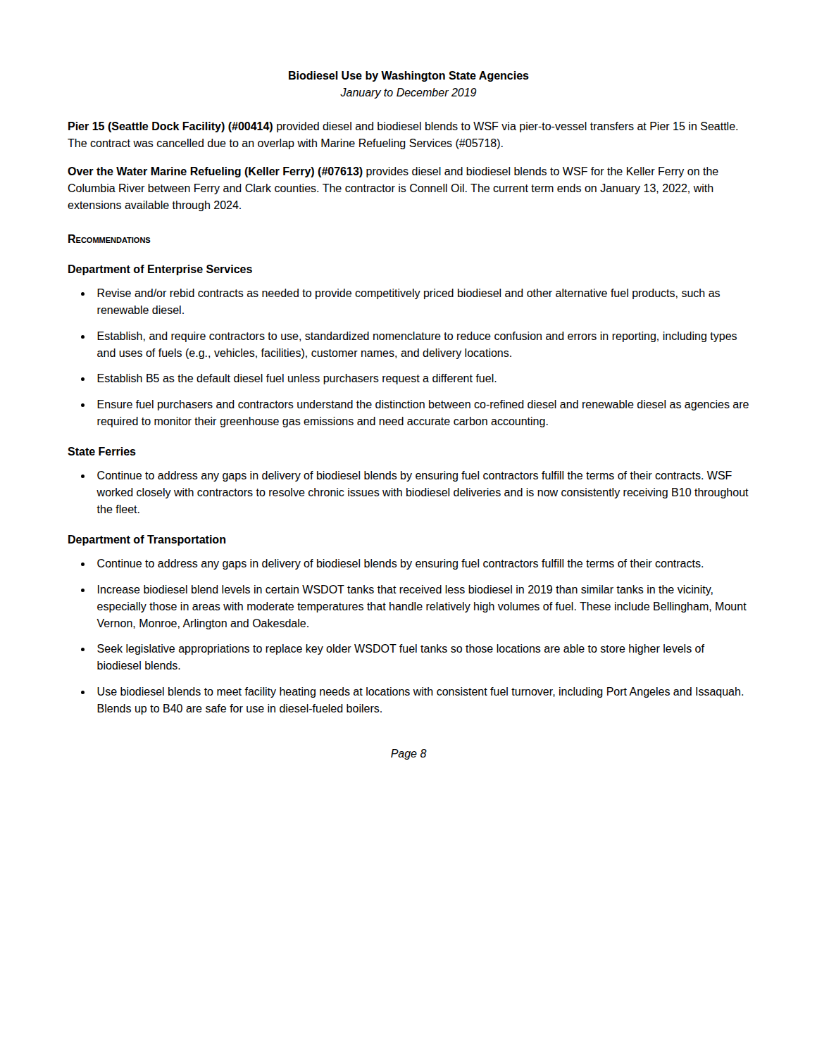Biodiesel Use by Washington State Agencies
January to December 2019
Pier 15 (Seattle Dock Facility) (#00414) provided diesel and biodiesel blends to WSF via pier-to-vessel transfers at Pier 15 in Seattle. The contract was cancelled due to an overlap with Marine Refueling Services (#05718).
Over the Water Marine Refueling (Keller Ferry) (#07613) provides diesel and biodiesel blends to WSF for the Keller Ferry on the Columbia River between Ferry and Clark counties. The contractor is Connell Oil. The current term ends on January 13, 2022, with extensions available through 2024.
Recommendations
Department of Enterprise Services
Revise and/or rebid contracts as needed to provide competitively priced biodiesel and other alternative fuel products, such as renewable diesel.
Establish, and require contractors to use, standardized nomenclature to reduce confusion and errors in reporting, including types and uses of fuels (e.g., vehicles, facilities), customer names, and delivery locations.
Establish B5 as the default diesel fuel unless purchasers request a different fuel.
Ensure fuel purchasers and contractors understand the distinction between co-refined diesel and renewable diesel as agencies are required to monitor their greenhouse gas emissions and need accurate carbon accounting.
State Ferries
Continue to address any gaps in delivery of biodiesel blends by ensuring fuel contractors fulfill the terms of their contracts. WSF worked closely with contractors to resolve chronic issues with biodiesel deliveries and is now consistently receiving B10 throughout the fleet.
Department of Transportation
Continue to address any gaps in delivery of biodiesel blends by ensuring fuel contractors fulfill the terms of their contracts.
Increase biodiesel blend levels in certain WSDOT tanks that received less biodiesel in 2019 than similar tanks in the vicinity, especially those in areas with moderate temperatures that handle relatively high volumes of fuel. These include Bellingham, Mount Vernon, Monroe, Arlington and Oakesdale.
Seek legislative appropriations to replace key older WSDOT fuel tanks so those locations are able to store higher levels of biodiesel blends.
Use biodiesel blends to meet facility heating needs at locations with consistent fuel turnover, including Port Angeles and Issaquah. Blends up to B40 are safe for use in diesel-fueled boilers.
Page 8